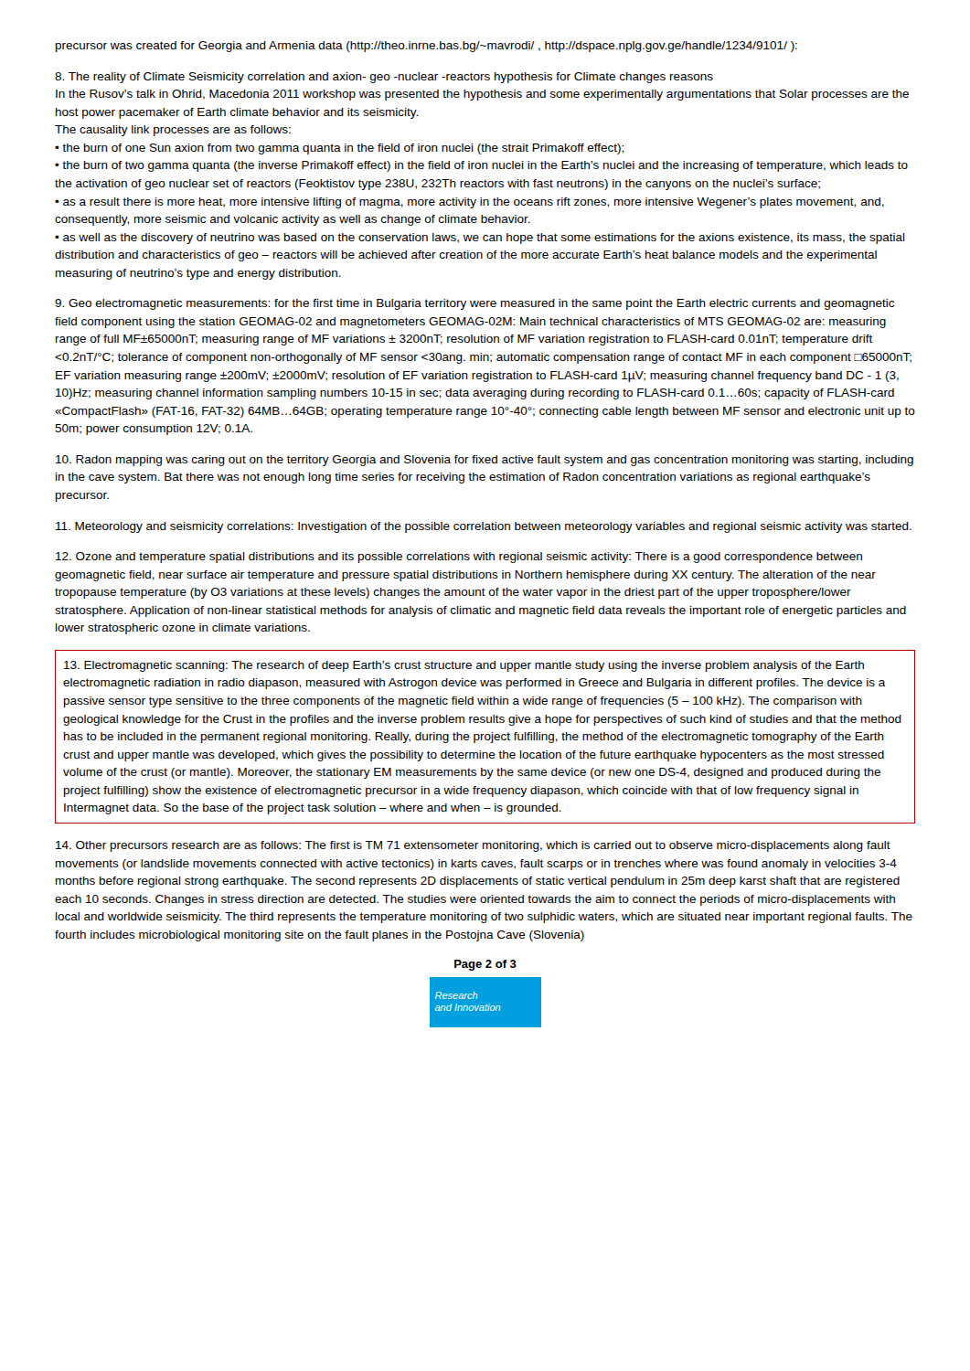precursor was created for Georgia and Armenia data (http://theo.inrne.bas.bg/~mavrodi/ , http://dspace.nplg.gov.ge/handle/1234/9101/ ):
8. The reality of Climate Seismicity correlation and axion- geo -nuclear -reactors hypothesis for Climate changes reasons
In the Rusov’s talk in Ohrid, Macedonia 2011 workshop was presented the hypothesis and some experimentally argumentations that Solar processes are the host power pacemaker of Earth climate behavior and its seismicity.
The causality link processes are as follows:
• the burn of one Sun axion from two gamma quanta in the field of iron nuclei (the strait Primakoff effect);
• the burn of two gamma quanta (the inverse Primakoff effect) in the field of iron nuclei in the Earth’s nuclei and the increasing of temperature, which leads to the activation of geo nuclear set of reactors (Feoktistov type 238U, 232Th reactors with fast neutrons) in the canyons on the nuclei’s surface;
• as a result there is more heat, more intensive lifting of magma, more activity in the oceans rift zones, more intensive Wegener’s plates movement, and, consequently, more seismic and volcanic activity as well as change of climate behavior.
• as well as the discovery of neutrino was based on the conservation laws, we can hope that some estimations for the axions existence, its mass, the spatial distribution and characteristics of geo – reactors will be achieved after creation of the more accurate Earth’s heat balance models and the experimental measuring of neutrino’s type and energy distribution.
9. Geo electromagnetic measurements: for the first time in Bulgaria territory were measured in the same point the Earth electric currents and geomagnetic field component using the station GEOMAG-02 and magnetometers GEOMAG-02M: Main technical characteristics of MTS GEOMAG-02 are: measuring range of full MF±65000nT; measuring range of MF variations ± 3200nT; resolution of MF variation registration to FLASH-card 0.01nT; temperature drift <0.2nT/°C; tolerance of component non-orthogonally of MF sensor <30ang. min; automatic compensation range of contact MF in each component □65000nT; EF variation measuring range ±200mV; ±2000mV; resolution of EF variation registration to FLASH-card 1µV; measuring channel frequency band DC - 1 (3, 10)Hz; measuring channel information sampling numbers 10-15 in sec; data averaging during recording to FLASH-card 0.1…60s; capacity of FLASH-card «CompactFlash» (FAT-16, FAT-32) 64MB…64GB; operating temperature range 10°-40°; connecting cable length between MF sensor and electronic unit up to 50m; power consumption 12V; 0.1A.
10. Radon mapping was caring out on the territory Georgia and Slovenia for fixed active fault system and gas concentration monitoring was starting, including in the cave system. Bat there was not enough long time series for receiving the estimation of Radon concentration variations as regional earthquake’s precursor.
11. Meteorology and seismicity correlations: Investigation of the possible correlation between meteorology variables and regional seismic activity was started.
12. Ozone and temperature spatial distributions and its possible correlations with regional seismic activity: There is a good correspondence between geomagnetic field, near surface air temperature and pressure spatial distributions in Northern hemisphere during XX century. The alteration of the near tropopause temperature (by O3 variations at these levels) changes the amount of the water vapor in the driest part of the upper troposphere/lower stratosphere. Application of non-linear statistical methods for analysis of climatic and magnetic field data reveals the important role of energetic particles and lower stratospheric ozone in climate variations.
13. Electromagnetic scanning: The research of deep Earth’s crust structure and upper mantle study using the inverse problem analysis of the Earth electromagnetic radiation in radio diapason, measured with Astrogon device was performed in Greece and Bulgaria in different profiles. The device is a passive sensor type sensitive to the three components of the magnetic field within a wide range of frequencies (5 – 100 kHz). The comparison with geological knowledge for the Crust in the profiles and the inverse problem results give a hope for perspectives of such kind of studies and that the method has to be included in the permanent regional monitoring. Really, during the project fulfilling, the method of the electromagnetic tomography of the Earth crust and upper mantle was developed, which gives the possibility to determine the location of the future earthquake hypocenters as the most stressed volume of the crust (or mantle). Moreover, the stationary EM measurements by the same device (or new one DS-4, designed and produced during the project fulfilling) show the existence of electromagnetic precursor in a wide frequency diapason, which coincide with that of low frequency signal in Intermagnet data. So the base of the project task solution – where and when – is grounded.
14. Other precursors research are as follows: The first is TM 71 extensometer monitoring, which is carried out to observe micro-displacements along fault movements (or landslide movements connected with active tectonics) in karts caves, fault scarps or in trenches where was found anomaly in velocities 3-4 months before regional strong earthquake. The second represents 2D displacements of static vertical pendulum in 25m deep karst shaft that are registered each 10 seconds. Changes in stress direction are detected. The studies were oriented towards the aim to connect the periods of micro-displacements with local and worldwide seismicity. The third represents the temperature monitoring of two sulphidic waters, which are situated near important regional faults. The fourth includes microbiological monitoring site on the fault planes in the Postojna Cave (Slovenia)
Page 2 of 3
Research
and Innovation